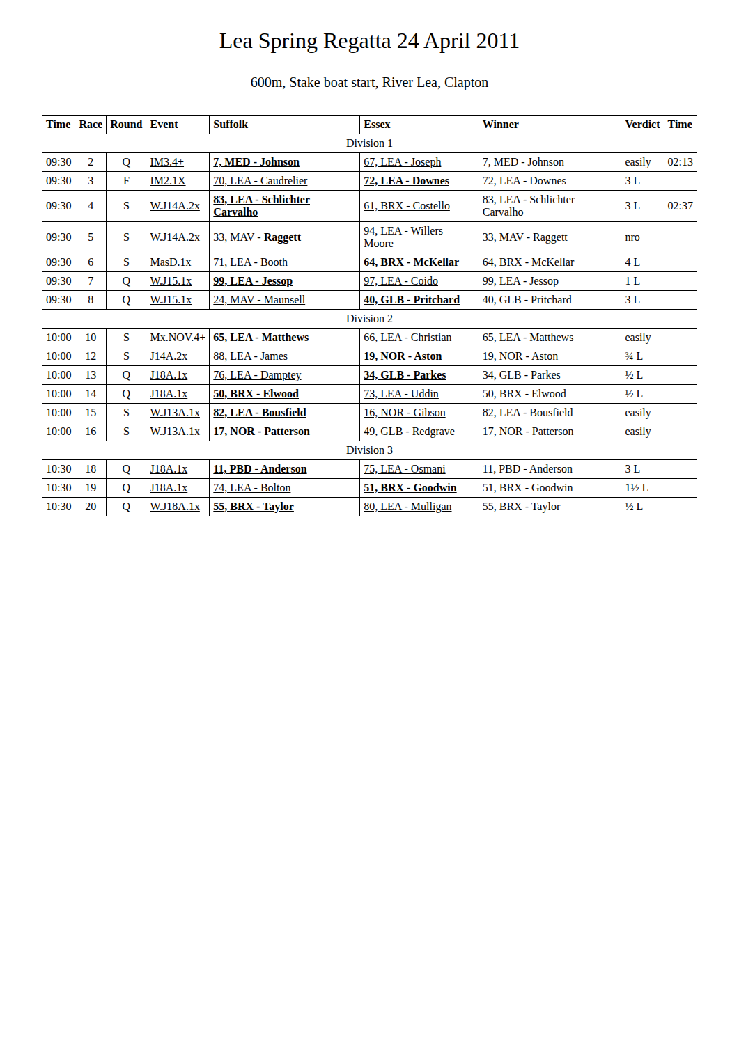Lea Spring Regatta 24 April 2011
600m, Stake boat start, River Lea, Clapton
| Time | Race | Round | Event | Suffolk | Essex | Winner | Verdict | Time |
| --- | --- | --- | --- | --- | --- | --- | --- | --- |
| Division 1 |
| 09:30 | 2 | Q | IM3.4+ | 7, MED - Johnson | 67, LEA - Joseph | 7, MED - Johnson | easily | 02:13 |
| 09:30 | 3 | F | IM2.1X | 70, LEA - Caudrelier | 72, LEA - Downes | 72, LEA - Downes | 3 L | |
| 09:30 | 4 | S | W.J14A.2x | 83, LEA - Schlichter Carvalho | 61, BRX - Costello | 83, LEA - Schlichter Carvalho | 3 L | 02:37 |
| 09:30 | 5 | S | W.J14A.2x | 33, MAV - Raggett | 94, LEA - Willers Moore | 33, MAV - Raggett | nro | |
| 09:30 | 6 | S | MasD.1x | 71, LEA - Booth | 64, BRX - McKellar | 64, BRX - McKellar | 4 L | |
| 09:30 | 7 | Q | W.J15.1x | 99, LEA - Jessop | 97, LEA - Coido | 99, LEA - Jessop | 1 L | |
| 09:30 | 8 | Q | W.J15.1x | 24, MAV - Maunsell | 40, GLB - Pritchard | 40, GLB - Pritchard | 3 L | |
| Division 2 |
| 10:00 | 10 | S | Mx.NOV.4+ | 65, LEA - Matthews | 66, LEA - Christian | 65, LEA - Matthews | easily | |
| 10:00 | 12 | S | J14A.2x | 88, LEA - James | 19, NOR - Aston | 19, NOR - Aston | ¾ L | |
| 10:00 | 13 | Q | J18A.1x | 76, LEA - Damptey | 34, GLB - Parkes | 34, GLB - Parkes | ½ L | |
| 10:00 | 14 | Q | J18A.1x | 50, BRX - Elwood | 73, LEA - Uddin | 50, BRX - Elwood | ½ L | |
| 10:00 | 15 | S | W.J13A.1x | 82, LEA - Bousfield | 16, NOR - Gibson | 82, LEA - Bousfield | easily | |
| 10:00 | 16 | S | W.J13A.1x | 17, NOR - Patterson | 49, GLB - Redgrave | 17, NOR - Patterson | easily | |
| Division 3 |
| 10:30 | 18 | Q | J18A.1x | 11, PBD - Anderson | 75, LEA - Osmani | 11, PBD - Anderson | 3 L | |
| 10:30 | 19 | Q | J18A.1x | 74, LEA - Bolton | 51, BRX - Goodwin | 51, BRX - Goodwin | 1½ L | |
| 10:30 | 20 | Q | W.J18A.1x | 55, BRX - Taylor | 80, LEA - Mulligan | 55, BRX - Taylor | ½ L | |